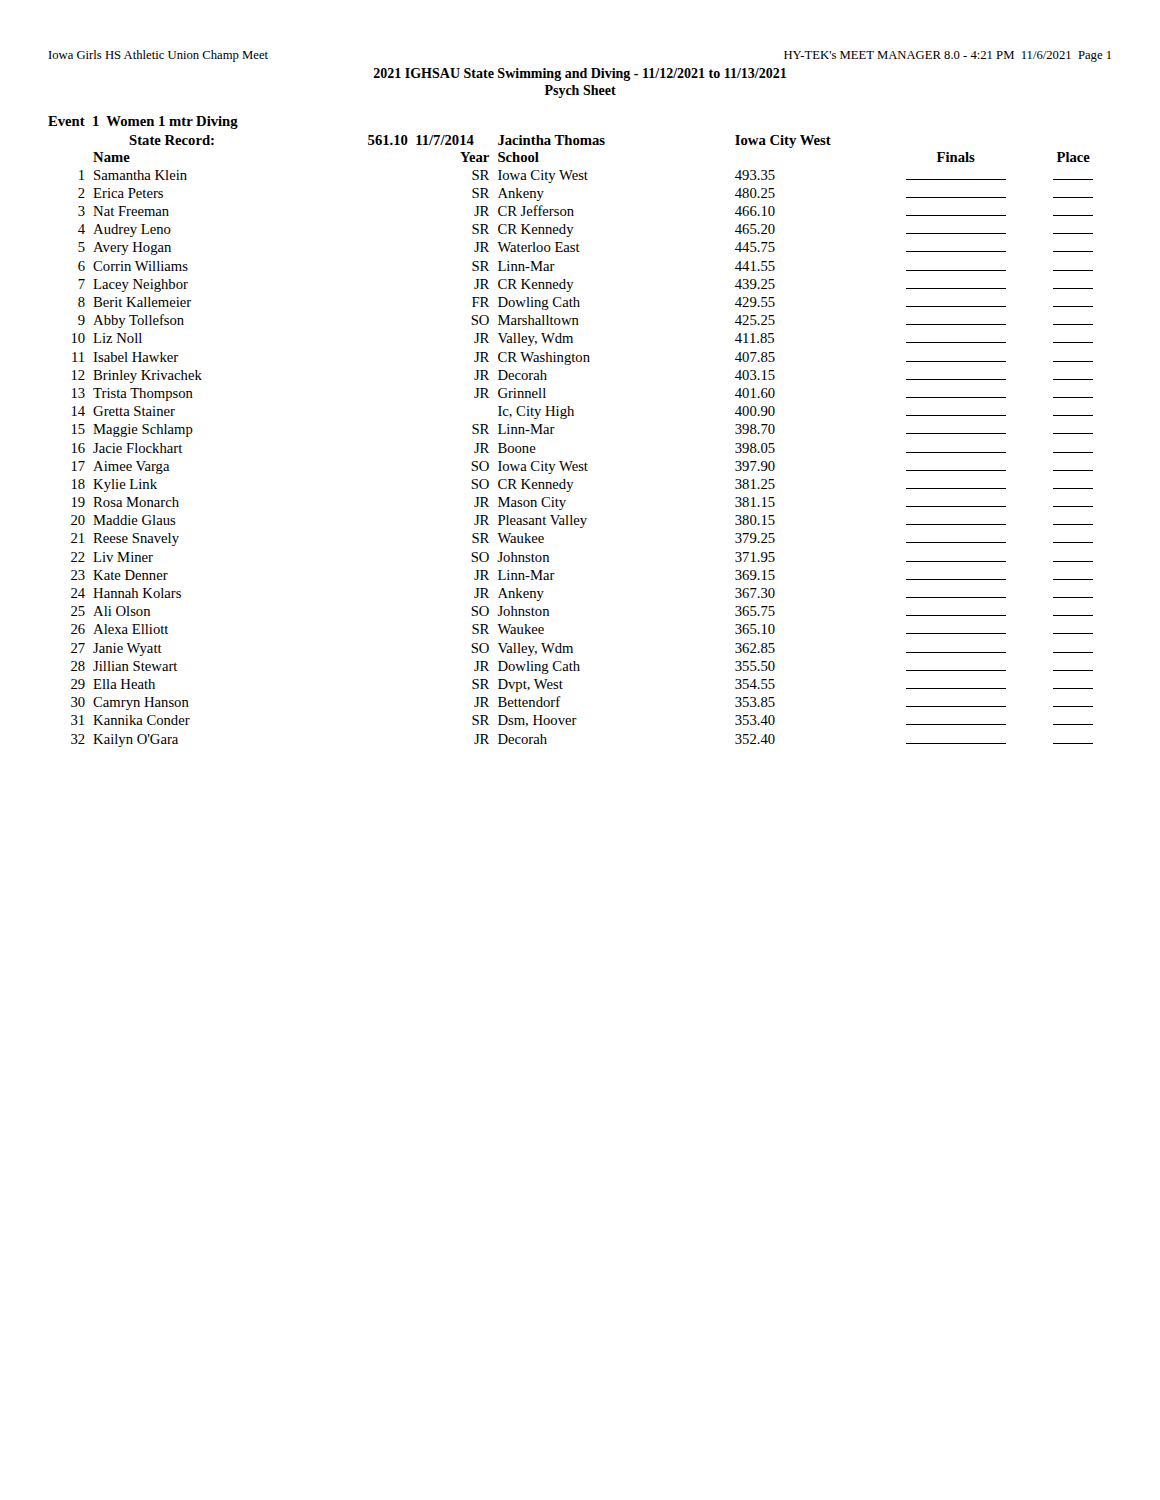Iowa Girls HS Athletic Union Champ Meet
HY-TEK's MEET MANAGER 8.0 - 4:21 PM 11/6/2021 Page 1
2021 IGHSAU State Swimming and Diving - 11/12/2021 to 11/13/2021
Psych Sheet
Event 1 Women 1 mtr Diving
| | State Record: | 561.10 11/7/2014 | Jacintha Thomas | Iowa City West | | |
| | Name | Year | School | | Finals | Place |
| 1 | Samantha Klein | SR | Iowa City West | 493.35 | | |
| 2 | Erica Peters | SR | Ankeny | 480.25 | | |
| 3 | Nat Freeman | JR | CR Jefferson | 466.10 | | |
| 4 | Audrey Leno | SR | CR Kennedy | 465.20 | | |
| 5 | Avery Hogan | JR | Waterloo East | 445.75 | | |
| 6 | Corrin Williams | SR | Linn-Mar | 441.55 | | |
| 7 | Lacey Neighbor | JR | CR Kennedy | 439.25 | | |
| 8 | Berit Kallemeier | FR | Dowling Cath | 429.55 | | |
| 9 | Abby Tollefson | SO | Marshalltown | 425.25 | | |
| 10 | Liz Noll | JR | Valley, Wdm | 411.85 | | |
| 11 | Isabel Hawker | JR | CR Washington | 407.85 | | |
| 12 | Brinley Krivachek | JR | Decorah | 403.15 | | |
| 13 | Trista Thompson | JR | Grinnell | 401.60 | | |
| 14 | Gretta Stainer | | Ic, City High | 400.90 | | |
| 15 | Maggie Schlamp | SR | Linn-Mar | 398.70 | | |
| 16 | Jacie Flockhart | JR | Boone | 398.05 | | |
| 17 | Aimee Varga | SO | Iowa City West | 397.90 | | |
| 18 | Kylie Link | SO | CR Kennedy | 381.25 | | |
| 19 | Rosa Monarch | JR | Mason City | 381.15 | | |
| 20 | Maddie Glaus | JR | Pleasant Valley | 380.15 | | |
| 21 | Reese Snavely | SR | Waukee | 379.25 | | |
| 22 | Liv Miner | SO | Johnston | 371.95 | | |
| 23 | Kate Denner | JR | Linn-Mar | 369.15 | | |
| 24 | Hannah Kolars | JR | Ankeny | 367.30 | | |
| 25 | Ali Olson | SO | Johnston | 365.75 | | |
| 26 | Alexa Elliott | SR | Waukee | 365.10 | | |
| 27 | Janie Wyatt | SO | Valley, Wdm | 362.85 | | |
| 28 | Jillian Stewart | JR | Dowling Cath | 355.50 | | |
| 29 | Ella Heath | SR | Dvpt, West | 354.55 | | |
| 30 | Camryn Hanson | JR | Bettendorf | 353.85 | | |
| 31 | Kannika Conder | SR | Dsm, Hoover | 353.40 | | |
| 32 | Kailyn O'Gara | JR | Decorah | 352.40 | | |